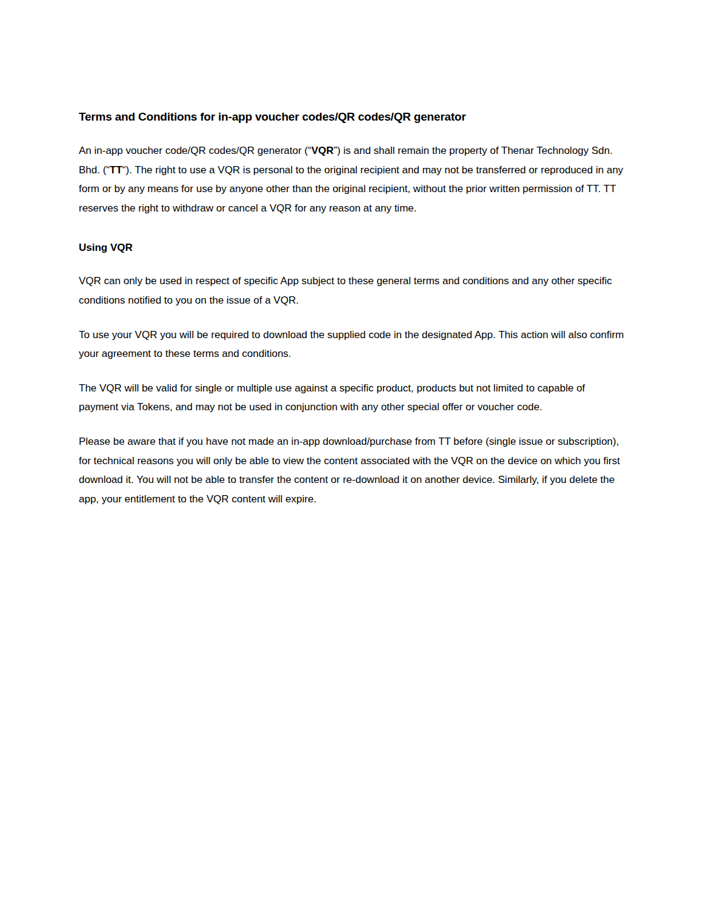Terms and Conditions for in-app voucher codes/QR codes/QR generator
An in-app voucher code/QR codes/QR generator (“VQR”) is and shall remain the property of Thenar Technology Sdn. Bhd. (“TT“). The right to use a VQR is personal to the original recipient and may not be transferred or reproduced in any form or by any means for use by anyone other than the original recipient, without the prior written permission of TT. TT reserves the right to withdraw or cancel a VQR for any reason at any time.
Using VQR
VQR can only be used in respect of specific App subject to these general terms and conditions and any other specific conditions notified to you on the issue of a VQR.
To use your VQR you will be required to download the supplied code in the designated App. This action will also confirm your agreement to these terms and conditions.
The VQR will be valid for single or multiple use against a specific product, products but not limited to capable of payment via Tokens, and may not be used in conjunction with any other special offer or voucher code.
Please be aware that if you have not made an in-app download/purchase from TT before (single issue or subscription), for technical reasons you will only be able to view the content associated with the VQR on the device on which you first download it. You will not be able to transfer the content or re-download it on another device. Similarly, if you delete the app, your entitlement to the VQR content will expire.